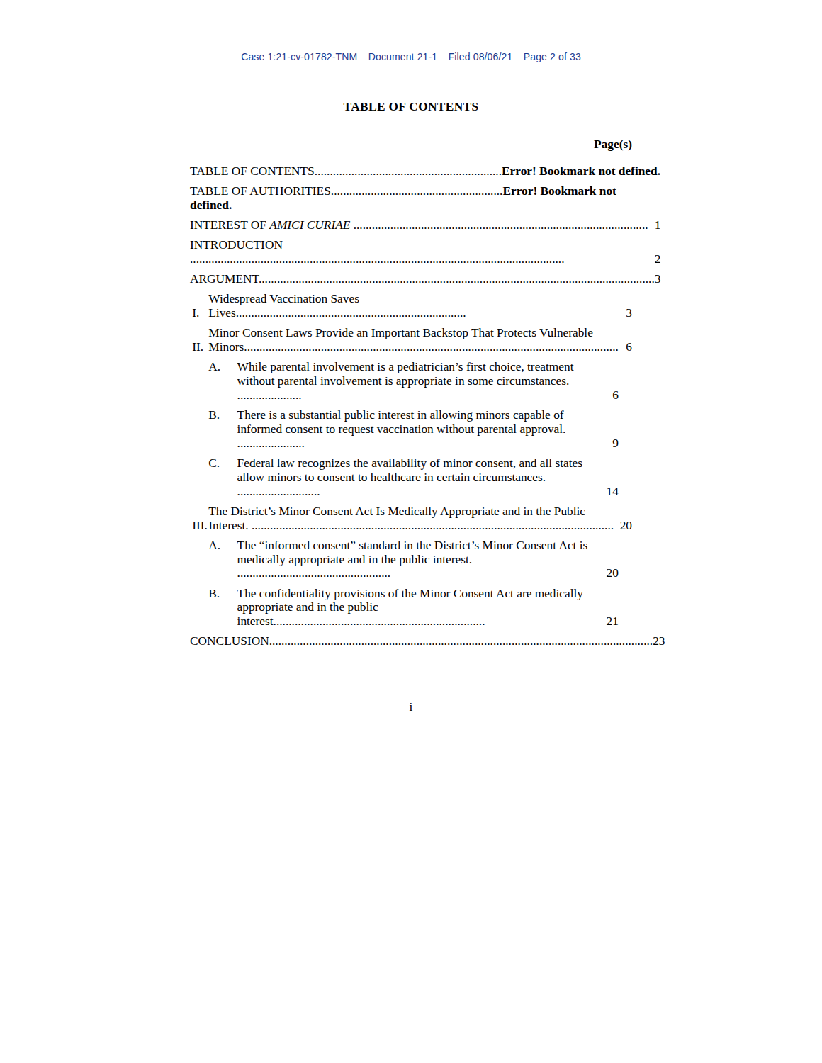Case 1:21-cv-01782-TNM Document 21-1 Filed 08/06/21 Page 2 of 33
TABLE OF CONTENTS
Page(s)
| TABLE OF CONTENTS ............................................................. Error! Bookmark not defined. |
| TABLE OF AUTHORITIES ........................................................ Error! Bookmark not defined. |
| INTEREST OF AMICI CURIAE ................................................................................................ | 1 |
| INTRODUCTION .......................................................................................................................... | 2 |
| ARGUMENT ................................................................................................................................. | 3 |
| | I. | Widespread Vaccination Saves Lives. .......................................................................... | 3 |
| | II. | Minor Consent Laws Provide an Important Backstop That Protects Vulnerable Minors. ......................................................................................................................... | 6 |
| | | / A. / While parental involvement is a pediatrician’s first choice, treatment without parental involvement is appropriate in some circumstances. ..................... / 6 / | |
| | | / B. / There is a substantial public interest in allowing minors capable of informed consent to request vaccination without parental approval. ...................... / 9 / | |
| | | / C. / Federal law recognizes the availability of minor consent, and all states allow minors to consent to healthcare in certain circumstances. ........................... / 14 / | |
| | III. | The District’s Minor Consent Act Is Medically Appropriate and in the Public Interest. ...................................................................................................................... | 20 |
| | | / A. / The “informed consent” standard in the District’s Minor Consent Act is medically appropriate and in the public interest. .................................................. / 20 / | |
| | | / B. / The confidentiality provisions of the Minor Consent Act are medically appropriate and in the public interest. .................................................................... / 21 / | |
| CONCLUSION ............................................................................................................................. | 23 |
i